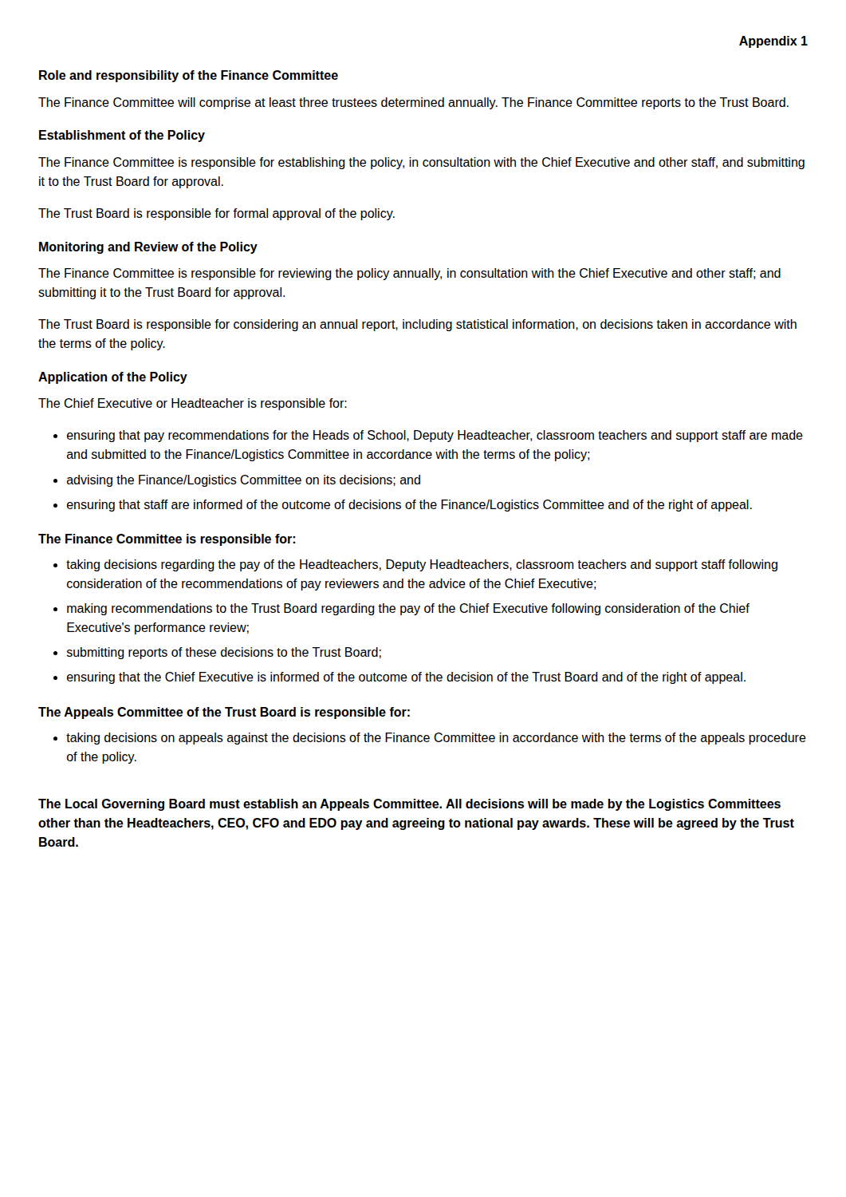Appendix 1
Role and responsibility of the Finance Committee
The Finance Committee will comprise at least three trustees determined annually. The Finance Committee reports to the Trust Board.
Establishment of the Policy
The Finance Committee is responsible for establishing the policy, in consultation with the Chief Executive and other staff, and submitting it to the Trust Board for approval.
The Trust Board is responsible for formal approval of the policy.
Monitoring and Review of the Policy
The Finance Committee is responsible for reviewing the policy annually, in consultation with the Chief Executive and other staff; and submitting it to the Trust Board for approval.
The Trust Board is responsible for considering an annual report, including statistical information, on decisions taken in accordance with the terms of the policy.
Application of the Policy
The Chief Executive or Headteacher is responsible for:
ensuring that pay recommendations for the Heads of School, Deputy Headteacher, classroom teachers and support staff are made and submitted to the Finance/Logistics Committee in accordance with the terms of the policy;
advising the Finance/Logistics Committee on its decisions; and
ensuring that staff are informed of the outcome of decisions of the Finance/Logistics Committee and of the right of appeal.
The Finance Committee is responsible for:
taking decisions regarding the pay of the Headteachers, Deputy Headteachers, classroom teachers and support staff following consideration of the recommendations of pay reviewers and the advice of the Chief Executive;
making recommendations to the Trust Board regarding the pay of the Chief Executive following consideration of the Chief Executive's performance review;
submitting reports of these decisions to the Trust Board;
ensuring that the Chief Executive is informed of the outcome of the decision of the Trust Board and of the right of appeal.
The Appeals Committee of the Trust Board is responsible for:
taking decisions on appeals against the decisions of the Finance Committee in accordance with the terms of the appeals procedure of the policy.
The Local Governing Board must establish an Appeals Committee. All decisions will be made by the Logistics Committees other than the Headteachers, CEO, CFO and EDO pay and agreeing to national pay awards. These will be agreed by the Trust Board.